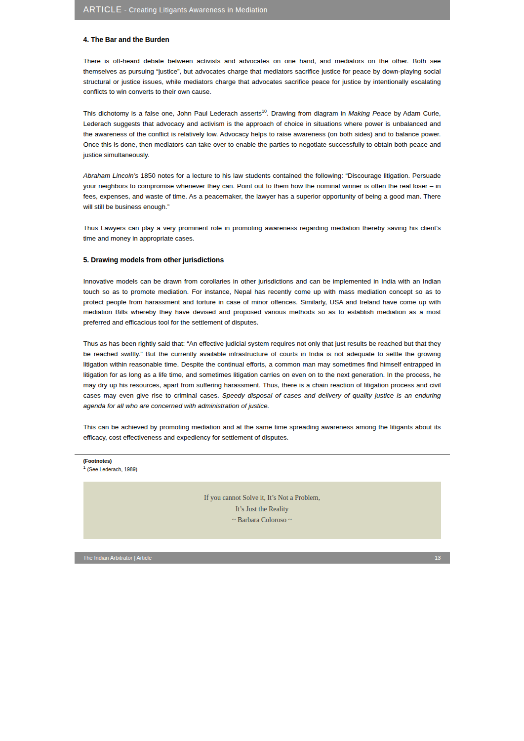ARTICLE - Creating Litigants Awareness in Mediation
4. The Bar and the Burden
There is oft-heard debate between activists and advocates on one hand, and mediators on the other. Both see themselves as pursuing “justice”, but advocates charge that mediators sacrifice justice for peace by down-playing social structural or justice issues, while mediators charge that advocates sacrifice peace for justice by intentionally escalating conflicts to win converts to their own cause.
This dichotomy is a false one, John Paul Lederach asserts10. Drawing from diagram in Making Peace by Adam Curle, Lederach suggests that advocacy and activism is the approach of choice in situations where power is unbalanced and the awareness of the conflict is relatively low. Advocacy helps to raise awareness (on both sides) and to balance power. Once this is done, then mediators can take over to enable the parties to negotiate successfully to obtain both peace and justice simultaneously.
Abraham Lincoln’s 1850 notes for a lecture to his law students contained the following: “Discourage litigation. Persuade your neighbors to compromise whenever they can. Point out to them how the nominal winner is often the real loser – in fees, expenses, and waste of time. As a peacemaker, the lawyer has a superior opportunity of being a good man. There will still be business enough.”
Thus Lawyers can play a very prominent role in promoting awareness regarding mediation thereby saving his client’s time and money in appropriate cases.
5. Drawing models from other jurisdictions
Innovative models can be drawn from corollaries in other jurisdictions and can be implemented in India with an Indian touch so as to promote mediation. For instance, Nepal has recently come up with mass mediation concept so as to protect people from harassment and torture in case of minor offences. Similarly, USA and Ireland have come up with mediation Bills whereby they have devised and proposed various methods so as to establish mediation as a most preferred and efficacious tool for the settlement of disputes.
Thus as has been rightly said that: “An effective judicial system requires not only that just results be reached but that they be reached swiftly.” But the currently available infrastructure of courts in India is not adequate to settle the growing litigation within reasonable time. Despite the continual efforts, a common man may sometimes find himself entrapped in litigation for as long as a life time, and sometimes litigation carries on even on to the next generation. In the process, he may dry up his resources, apart from suffering harassment. Thus, there is a chain reaction of litigation process and civil cases may even give rise to criminal cases. Speedy disposal of cases and delivery of quality justice is an enduring agenda for all who are concerned with administration of justice.
This can be achieved by promoting mediation and at the same time spreading awareness among the litigants about its efficacy, cost effectiveness and expediency for settlement of disputes.
(Footnotes)
1 (See Lederach, 1989)
If you cannot Solve it, It’s Not a Problem,
It’s Just the Reality
~ Barbara Coloroso ~
The Indian Arbitrator | Article 13